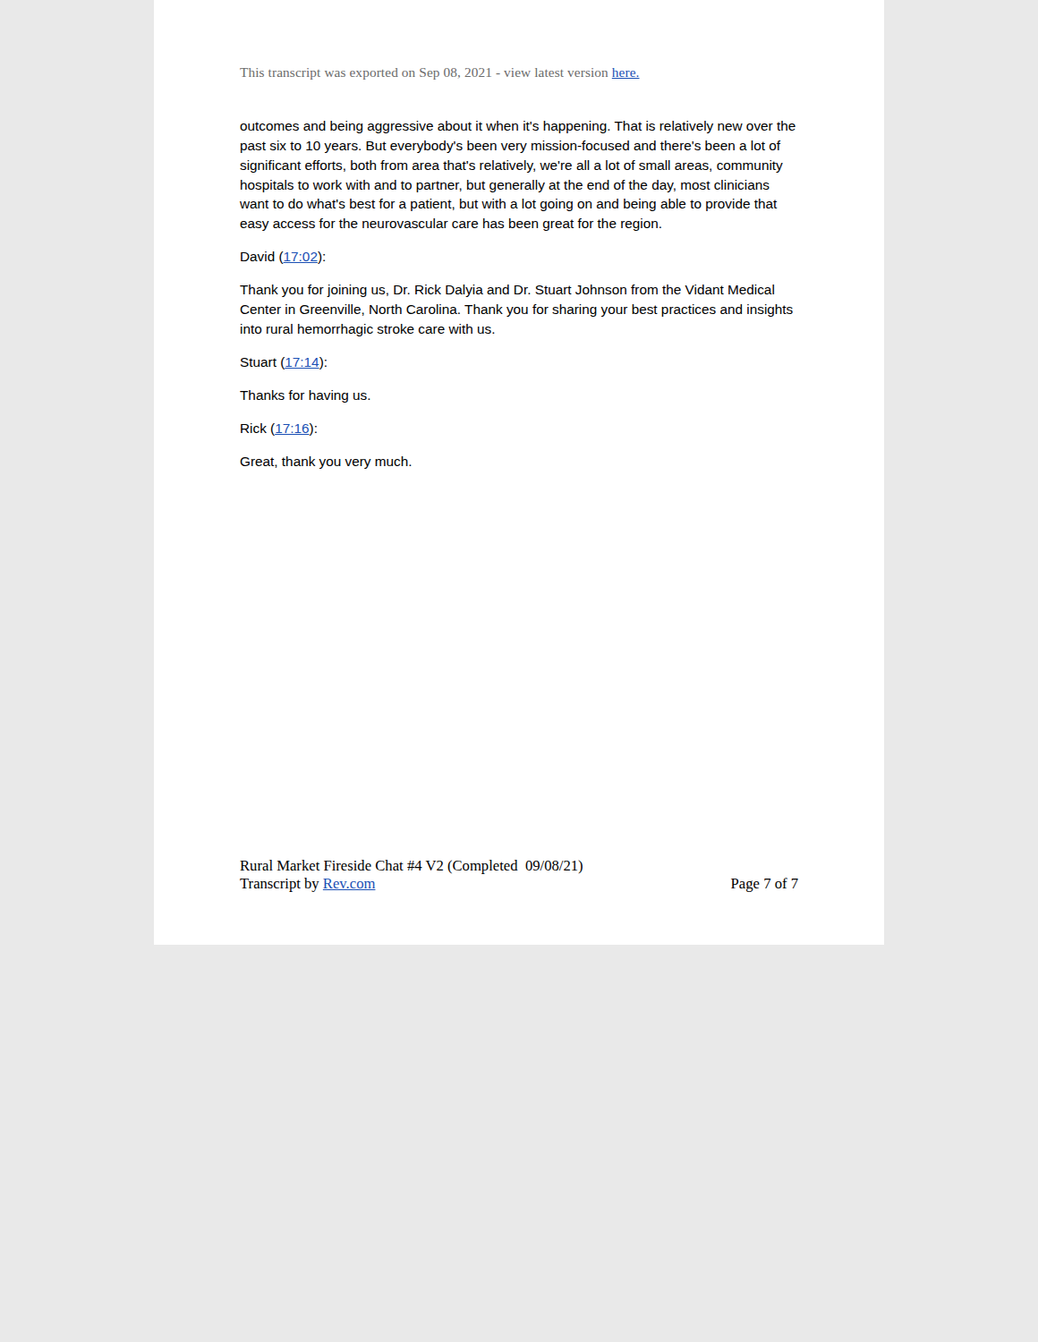This transcript was exported on Sep 08, 2021 - view latest version here.
outcomes and being aggressive about it when it's happening. That is relatively new over the past six to 10 years. But everybody's been very mission-focused and there's been a lot of significant efforts, both from area that's relatively, we're all a lot of small areas, community hospitals to work with and to partner, but generally at the end of the day, most clinicians want to do what's best for a patient, but with a lot going on and being able to provide that easy access for the neurovascular care has been great for the region.
David (17:02):
Thank you for joining us, Dr. Rick Dalyia and Dr. Stuart Johnson from the Vidant Medical Center in Greenville, North Carolina. Thank you for sharing your best practices and insights into rural hemorrhagic stroke care with us.
Stuart (17:14):
Thanks for having us.
Rick (17:16):
Great, thank you very much.
Rural Market Fireside Chat #4 V2 (Completed 09/08/21)
Transcript by Rev.com
Page 7 of 7